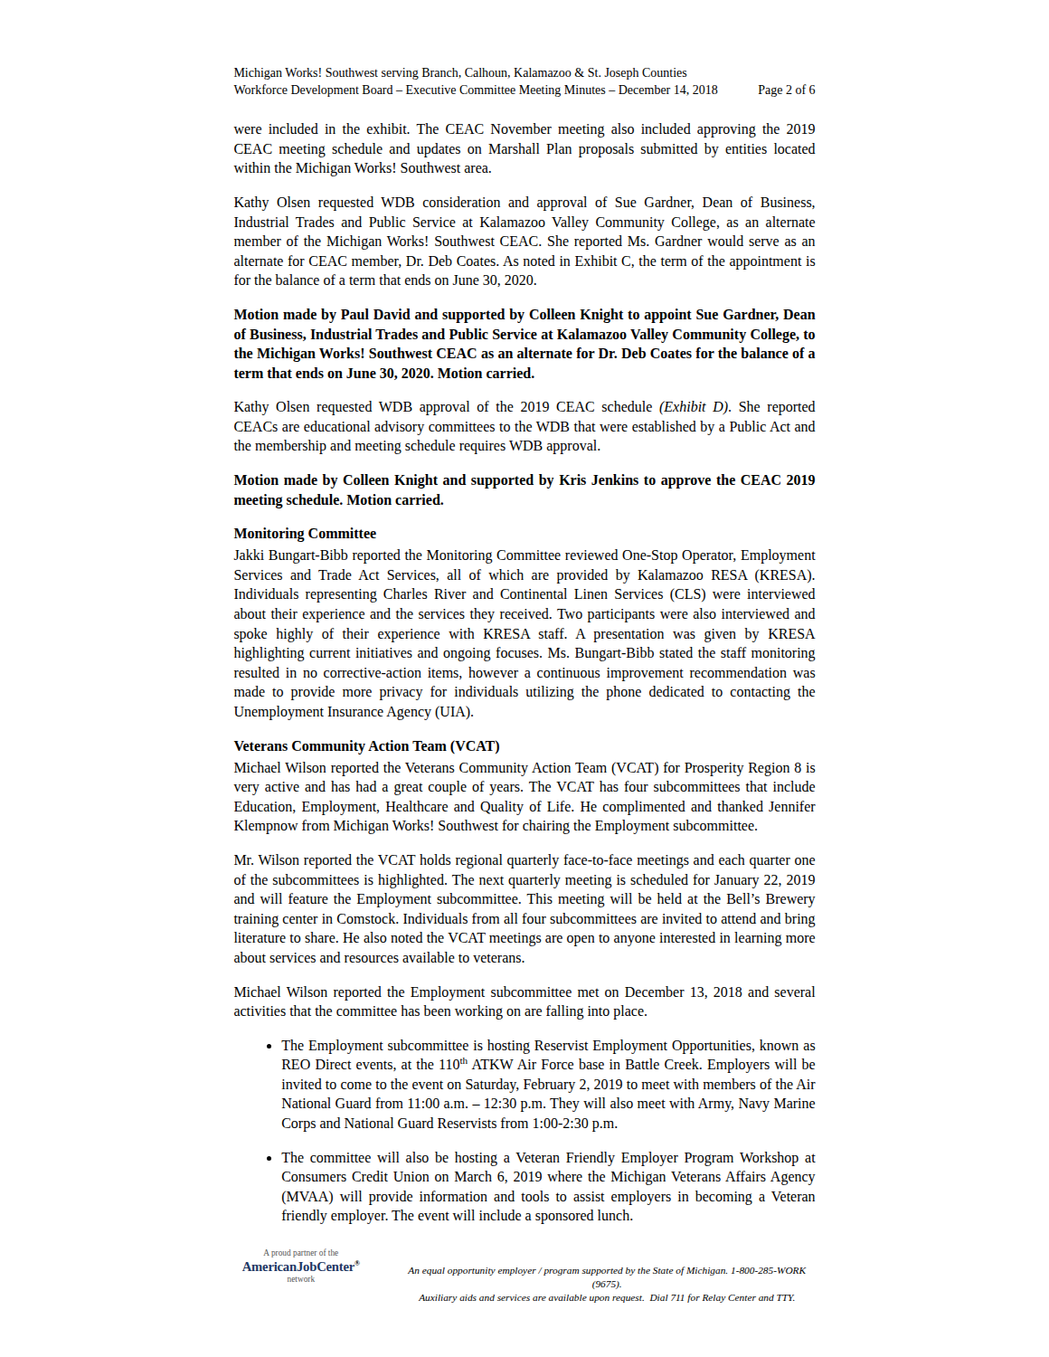Michigan Works! Southwest serving Branch, Calhoun, Kalamazoo & St. Joseph Counties Workforce Development Board – Executive Committee Meeting Minutes – December 14, 2018 Page 2 of 6
were included in the exhibit. The CEAC November meeting also included approving the 2019 CEAC meeting schedule and updates on Marshall Plan proposals submitted by entities located within the Michigan Works! Southwest area.
Kathy Olsen requested WDB consideration and approval of Sue Gardner, Dean of Business, Industrial Trades and Public Service at Kalamazoo Valley Community College, as an alternate member of the Michigan Works! Southwest CEAC. She reported Ms. Gardner would serve as an alternate for CEAC member, Dr. Deb Coates. As noted in Exhibit C, the term of the appointment is for the balance of a term that ends on June 30, 2020.
Motion made by Paul David and supported by Colleen Knight to appoint Sue Gardner, Dean of Business, Industrial Trades and Public Service at Kalamazoo Valley Community College, to the Michigan Works! Southwest CEAC as an alternate for Dr. Deb Coates for the balance of a term that ends on June 30, 2020. Motion carried.
Kathy Olsen requested WDB approval of the 2019 CEAC schedule (Exhibit D). She reported CEACs are educational advisory committees to the WDB that were established by a Public Act and the membership and meeting schedule requires WDB approval.
Motion made by Colleen Knight and supported by Kris Jenkins to approve the CEAC 2019 meeting schedule. Motion carried.
Monitoring Committee
Jakki Bungart-Bibb reported the Monitoring Committee reviewed One-Stop Operator, Employment Services and Trade Act Services, all of which are provided by Kalamazoo RESA (KRESA). Individuals representing Charles River and Continental Linen Services (CLS) were interviewed about their experience and the services they received. Two participants were also interviewed and spoke highly of their experience with KRESA staff. A presentation was given by KRESA highlighting current initiatives and ongoing focuses. Ms. Bungart-Bibb stated the staff monitoring resulted in no corrective-action items, however a continuous improvement recommendation was made to provide more privacy for individuals utilizing the phone dedicated to contacting the Unemployment Insurance Agency (UIA).
Veterans Community Action Team (VCAT)
Michael Wilson reported the Veterans Community Action Team (VCAT) for Prosperity Region 8 is very active and has had a great couple of years. The VCAT has four subcommittees that include Education, Employment, Healthcare and Quality of Life. He complimented and thanked Jennifer Klempnow from Michigan Works! Southwest for chairing the Employment subcommittee.
Mr. Wilson reported the VCAT holds regional quarterly face-to-face meetings and each quarter one of the subcommittees is highlighted. The next quarterly meeting is scheduled for January 22, 2019 and will feature the Employment subcommittee. This meeting will be held at the Bell’s Brewery training center in Comstock. Individuals from all four subcommittees are invited to attend and bring literature to share. He also noted the VCAT meetings are open to anyone interested in learning more about services and resources available to veterans.
Michael Wilson reported the Employment subcommittee met on December 13, 2018 and several activities that the committee has been working on are falling into place.
The Employment subcommittee is hosting Reservist Employment Opportunities, known as REO Direct events, at the 110th ATKW Air Force base in Battle Creek. Employers will be invited to come to the event on Saturday, February 2, 2019 to meet with members of the Air National Guard from 11:00 a.m. – 12:30 p.m. They will also meet with Army, Navy Marine Corps and National Guard Reservists from 1:00-2:30 p.m.
The committee will also be hosting a Veteran Friendly Employer Program Workshop at Consumers Credit Union on March 6, 2019 where the Michigan Veterans Affairs Agency (MVAA) will provide information and tools to assist employers in becoming a Veteran friendly employer. The event will include a sponsored lunch.
A proud partner of the American Job Center® network
An equal opportunity employer / program supported by the State of Michigan. 1-800-285-WORK (9675).
Auxiliary aids and services are available upon request. Dial 711 for Relay Center and TTY.